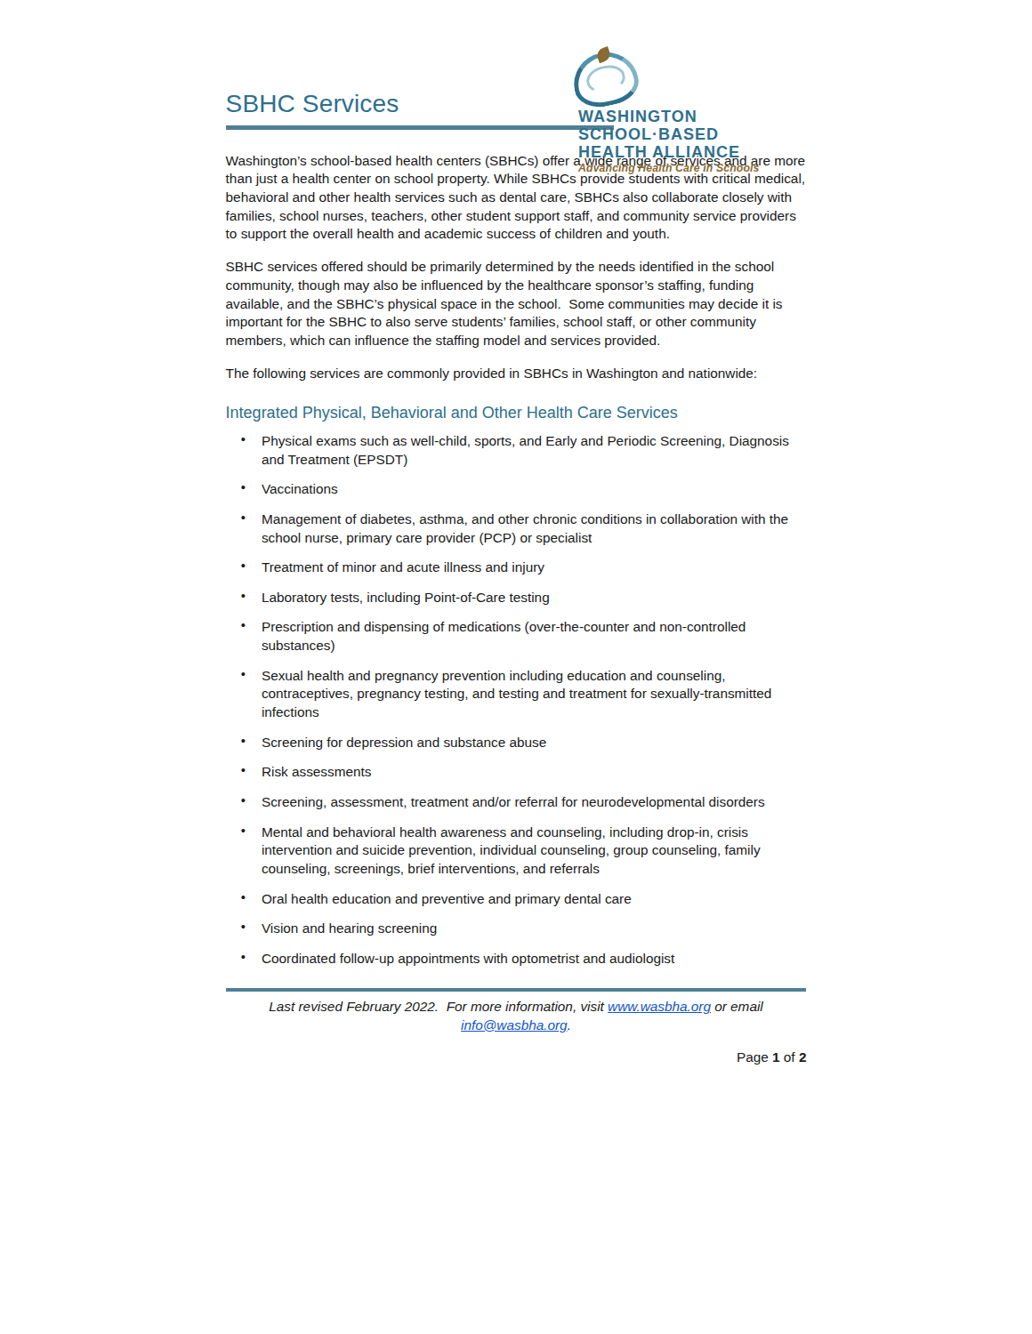WASHINGTON SCHOOL·BASED HEALTH ALLIANCE Advancing Health Care in Schools
SBHC Services
Washington’s school-based health centers (SBHCs) offer a wide range of services and are more than just a health center on school property. While SBHCs provide students with critical medical, behavioral and other health services such as dental care, SBHCs also collaborate closely with families, school nurses, teachers, other student support staff, and community service providers to support the overall health and academic success of children and youth.
SBHC services offered should be primarily determined by the needs identified in the school community, though may also be influenced by the healthcare sponsor’s staffing, funding available, and the SBHC’s physical space in the school. Some communities may decide it is important for the SBHC to also serve students’ families, school staff, or other community members, which can influence the staffing model and services provided.
The following services are commonly provided in SBHCs in Washington and nationwide:
Integrated Physical, Behavioral and Other Health Care Services
Physical exams such as well-child, sports, and Early and Periodic Screening, Diagnosis and Treatment (EPSDT)
Vaccinations
Management of diabetes, asthma, and other chronic conditions in collaboration with the school nurse, primary care provider (PCP) or specialist
Treatment of minor and acute illness and injury
Laboratory tests, including Point-of-Care testing
Prescription and dispensing of medications (over-the-counter and non-controlled substances)
Sexual health and pregnancy prevention including education and counseling, contraceptives, pregnancy testing, and testing and treatment for sexually-transmitted infections
Screening for depression and substance abuse
Risk assessments
Screening, assessment, treatment and/or referral for neurodevelopmental disorders
Mental and behavioral health awareness and counseling, including drop-in, crisis intervention and suicide prevention, individual counseling, group counseling, family counseling, screenings, brief interventions, and referrals
Oral health education and preventive and primary dental care
Vision and hearing screening
Coordinated follow-up appointments with optometrist and audiologist
Last revised February 2022. For more information, visit www.wasbha.org or email info@wasbha.org.
Page 1 of 2